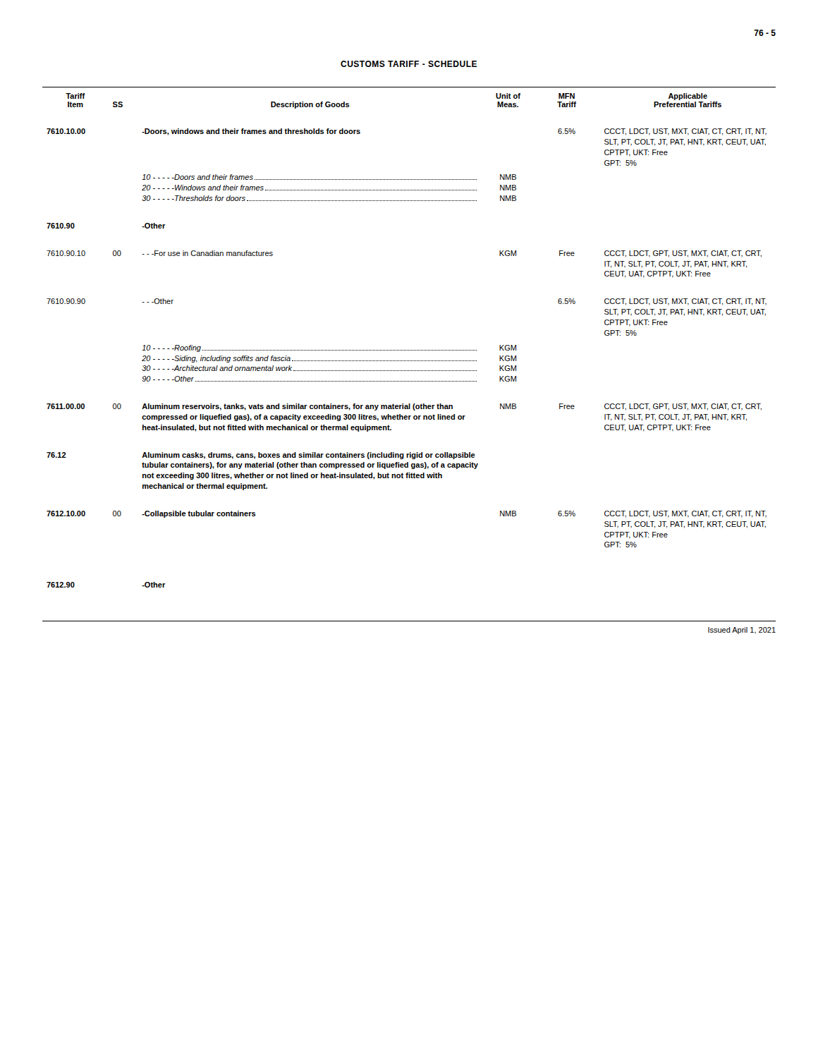76 - 5
CUSTOMS TARIFF - SCHEDULE
| Tariff Item | SS | Description of Goods | Unit of Meas. | MFN Tariff | Applicable Preferential Tariffs |
| --- | --- | --- | --- | --- | --- |
| 7610.10.00 | | -Doors, windows and their frames and thresholds for doors | | 6.5% | CCCT, LDCT, UST, MXT, CIAT, CT, CRT, IT, NT, SLT, PT, COLT, JT, PAT, HNT, KRT, CEUT, UAT, CPTPT, UKT: Free GPT: 5% |
| | | 10 - - - - -Doors and their frames 20 - - - - -Windows and their frames 30 - - - - -Thresholds for doors | NMB NMB NMB | | |
| 7610.90 | | -Other | | | |
| 7610.90.10 | 00 | - - -For use in Canadian manufactures | KGM | Free | CCCT, LDCT, GPT, UST, MXT, CIAT, CT, CRT, IT, NT, SLT, PT, COLT, JT, PAT, HNT, KRT, CEUT, UAT, CPTPT, UKT: Free |
| 7610.90.90 | | - - -Other | | 6.5% | CCCT, LDCT, UST, MXT, CIAT, CT, CRT, IT, NT, SLT, PT, COLT, JT, PAT, HNT, KRT, CEUT, UAT, CPTPT, UKT: Free GPT: 5% |
| | | 10 - - - - -Roofing 20 - - - - -Siding, including soffits and fascia 30 - - - - -Architectural and ornamental work 90 - - - - -Other | KGM KGM KGM KGM | | |
| 7611.00.00 | 00 | Aluminum reservoirs, tanks, vats and similar containers, for any material (other than compressed or liquefied gas), of a capacity exceeding 300 litres, whether or not lined or heat-insulated, but not fitted with mechanical or thermal equipment. | NMB | Free | CCCT, LDCT, GPT, UST, MXT, CIAT, CT, CRT, IT, NT, SLT, PT, COLT, JT, PAT, HNT, KRT, CEUT, UAT, CPTPT, UKT: Free |
| 76.12 | | Aluminum casks, drums, cans, boxes and similar containers (including rigid or collapsible tubular containers), for any material (other than compressed or liquefied gas), of a capacity not exceeding 300 litres, whether or not lined or heat-insulated, but not fitted with mechanical or thermal equipment. | | | |
| 7612.10.00 | 00 | -Collapsible tubular containers | NMB | 6.5% | CCCT, LDCT, UST, MXT, CIAT, CT, CRT, IT, NT, SLT, PT, COLT, JT, PAT, HNT, KRT, CEUT, UAT, CPTPT, UKT: Free GPT: 5% |
| 7612.90 | | -Other | | | |
Issued April 1, 2021